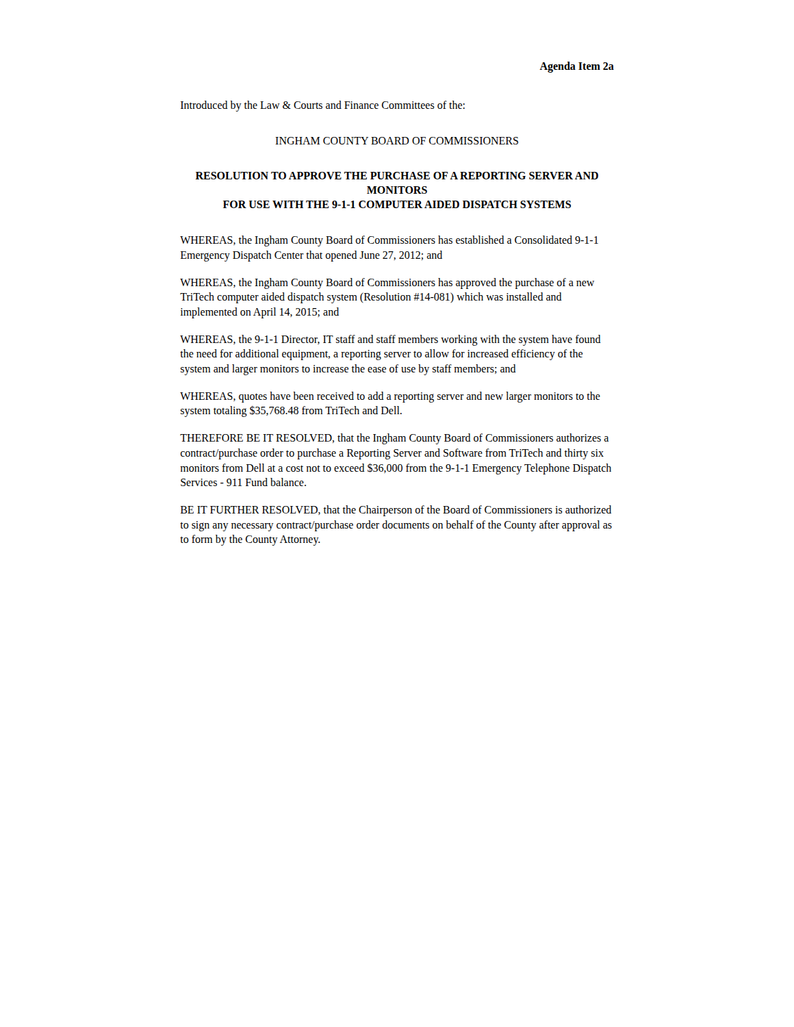Agenda Item 2a
Introduced by the Law & Courts and Finance Committees of the:
INGHAM COUNTY BOARD OF COMMISSIONERS
RESOLUTION TO APPROVE THE PURCHASE OF A REPORTING SERVER AND MONITORS FOR USE WITH THE 9-1-1 COMPUTER AIDED DISPATCH SYSTEMS
WHEREAS, the Ingham County Board of Commissioners has established a Consolidated 9-1-1 Emergency Dispatch Center that opened June 27, 2012; and
WHEREAS, the Ingham County Board of Commissioners has approved the purchase of a new TriTech computer aided dispatch system (Resolution #14-081) which was installed and implemented on April 14, 2015; and
WHEREAS, the 9-1-1 Director, IT staff and staff members working with the system have found the need for additional equipment, a reporting server to allow for increased efficiency of the system and larger monitors to increase the ease of use by staff members; and
WHEREAS, quotes have been received to add a reporting server and new larger monitors to the system totaling $35,768.48 from TriTech and Dell.
THEREFORE BE IT RESOLVED, that the Ingham County Board of Commissioners authorizes a contract/purchase order to purchase a Reporting Server and Software from TriTech and thirty six monitors from Dell at a cost not to exceed $36,000 from the 9-1-1 Emergency Telephone Dispatch Services - 911 Fund balance.
BE IT FURTHER RESOLVED, that the Chairperson of the Board of Commissioners is authorized to sign any necessary contract/purchase order documents on behalf of the County after approval as to form by the County Attorney.